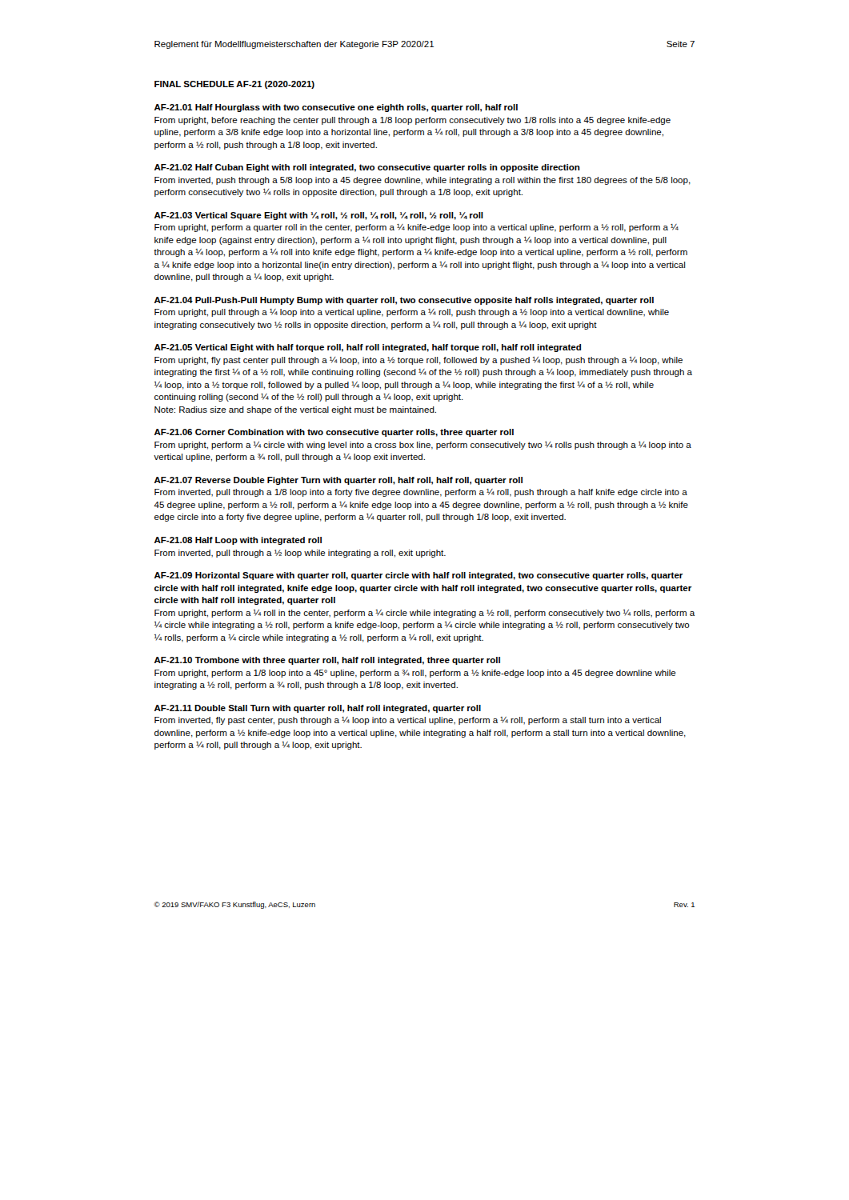Reglement für Modellflugmeisterschaften der Kategorie F3P 2020/21
Seite 7
FINAL SCHEDULE AF-21 (2020-2021)
AF-21.01 Half Hourglass with two consecutive one eighth rolls, quarter roll, half roll
From upright, before reaching the center pull through a 1/8 loop perform consecutively two 1/8 rolls into a 45 degree knife-edge upline, perform a 3/8 knife edge loop into a horizontal line, perform a ¼ roll, pull through a 3/8 loop into a 45 degree downline, perform a ½ roll, push through a 1/8 loop, exit inverted.
AF-21.02 Half Cuban Eight with roll integrated, two consecutive quarter rolls in opposite direction
From inverted, push through a 5/8 loop into a 45 degree downline, while integrating a roll within the first 180 degrees of the 5/8 loop, perform consecutively two ¼ rolls in opposite direction, pull through a 1/8 loop, exit upright.
AF-21.03 Vertical Square Eight with ¼ roll, ½ roll, ¼ roll, ¼ roll, ½ roll, ¼ roll
From upright, perform a quarter roll in the center, perform a ¼ knife-edge loop into a vertical upline, perform a ½ roll, perform a ¼ knife edge loop (against entry direction), perform a ¼ roll into upright flight, push through a ¼ loop into a vertical downline, pull through a ¼ loop, perform a ¼ roll into knife edge flight, perform a ¼ knife-edge loop into a vertical upline, perform a ½ roll, perform a ¼ knife edge loop into a horizontal line(in entry direction), perform a ¼ roll into upright flight, push through a ¼ loop into a vertical downline, pull through a ¼ loop, exit upright.
AF-21.04 Pull-Push-Pull Humpty Bump with quarter roll, two consecutive opposite half rolls integrated, quarter roll
From upright, pull through a ¼ loop into a vertical upline, perform a ¼ roll, push through a ½ loop into a vertical downline, while integrating consecutively two ½ rolls in opposite direction, perform a ¼ roll, pull through a ¼ loop, exit upright
AF-21.05 Vertical Eight with half torque roll, half roll integrated, half torque roll, half roll integrated
From upright, fly past center pull through a ¼ loop, into a ½ torque roll, followed by a pushed ¼ loop, push through a ¼ loop, while integrating the first ¼ of a ½ roll, while continuing rolling (second ¼ of the ½ roll) push through a ¼ loop, immediately push through a ¼ loop, into a ½ torque roll, followed by a pulled ¼ loop, pull through a ¼ loop, while integrating the first ¼ of a ½ roll, while continuing rolling (second ¼ of the ½ roll) pull through a ¼ loop, exit upright.
Note: Radius size and shape of the vertical eight must be maintained.
AF-21.06 Corner Combination with two consecutive quarter rolls, three quarter roll
From upright, perform a ¼ circle with wing level into a cross box line, perform consecutively two ¼ rolls push through a ¼ loop into a vertical upline, perform a ¾ roll, pull through a ¼ loop exit inverted.
AF-21.07 Reverse Double Fighter Turn with quarter roll, half roll, half roll, quarter roll
From inverted, pull through a 1/8 loop into a forty five degree downline, perform a ¼ roll, push through a half knife edge circle into a 45 degree upline, perform a ½ roll, perform a ¼ knife edge loop into a 45 degree downline, perform a ½ roll, push through a ½ knife edge circle into a forty five degree upline, perform a ¼ quarter roll, pull through 1/8 loop, exit inverted.
AF-21.08 Half Loop with integrated roll
From inverted, pull through a ½ loop while integrating a roll, exit upright.
AF-21.09 Horizontal Square with quarter roll, quarter circle with half roll integrated, two consecutive quarter rolls, quarter circle with half roll integrated, knife edge loop, quarter circle with half roll integrated, two consecutive quarter rolls, quarter circle with half roll integrated, quarter roll
From upright, perform a ¼ roll in the center, perform a ¼ circle while integrating a ½ roll, perform consecutively two ¼ rolls, perform a ¼ circle while integrating a ½ roll, perform a knife edge-loop, perform a ¼ circle while integrating a ½ roll, perform consecutively two ¼ rolls, perform a ¼ circle while integrating a ½ roll, perform a ¼ roll, exit upright.
AF-21.10 Trombone with three quarter roll, half roll integrated, three quarter roll
From upright, perform a 1/8 loop into a 45° upline, perform a ¾ roll, perform a ½ knife-edge loop into a 45 degree downline while integrating a ½ roll, perform a ¾ roll, push through a 1/8 loop, exit inverted.
AF-21.11 Double Stall Turn with quarter roll, half roll integrated, quarter roll
From inverted, fly past center, push through a ¼ loop into a vertical upline, perform a ¼ roll, perform a stall turn into a vertical downline, perform a ½ knife-edge loop into a vertical upline, while integrating a half roll, perform a stall turn into a vertical downline, perform a ¼ roll, pull through a ¼ loop, exit upright.
© 2019 SMV/FAKO F3 Kunstflug, AeCS, Luzern
Rev. 1